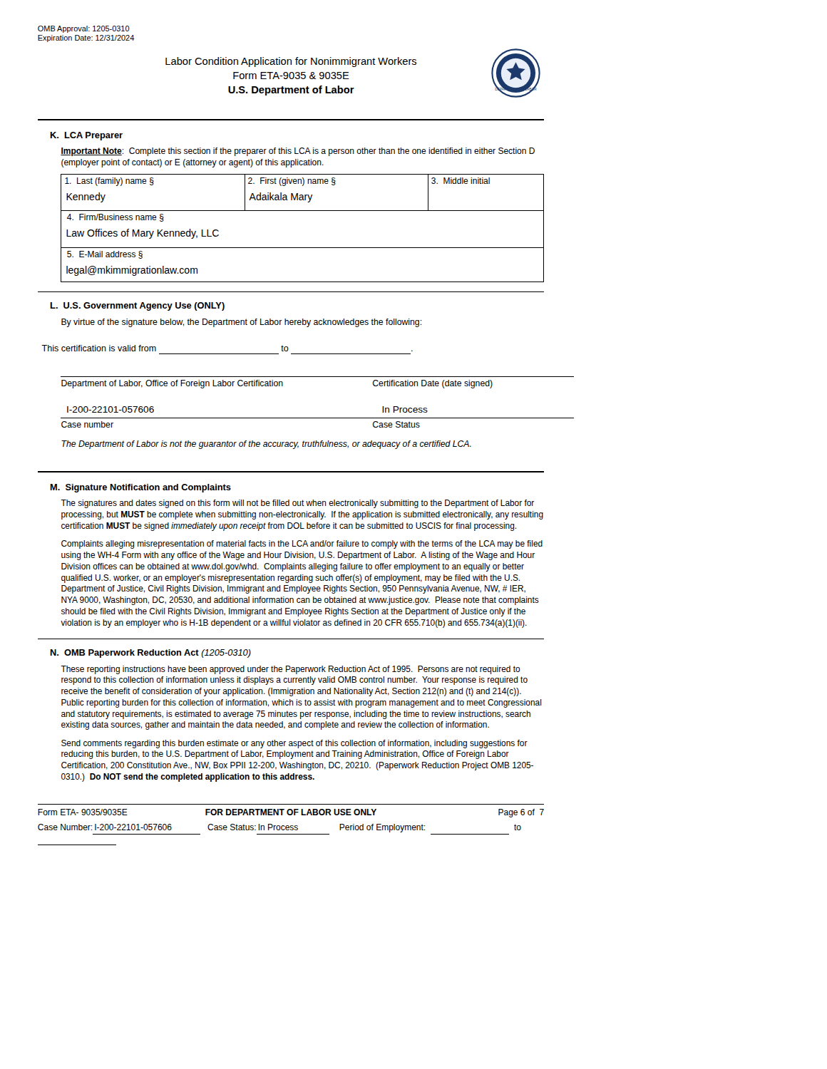OMB Approval: 1205-0310
Expiration Date: 12/31/2024
Labor Condition Application for Nonimmigrant Workers
Form ETA-9035 & 9035E
U.S. Department of Labor
DEPARTMENT OF LABOR
K. LCA Preparer
Important Note: Complete this section if the preparer of this LCA is a person other than the one identified in either Section D (employer point of contact) or E (attorney or agent) of this application.
| 1. Last (family) name § Kennedy | 2. First (given) name § Adaikala Mary | 3. Middle initial |
| 4. Firm/Business name § Law Offices of Mary Kennedy, LLC |
| 5. E-Mail address § legal@mkimmigrationlaw.com |
L. U.S. Government Agency Use (ONLY)
By virtue of the signature below, the Department of Labor hereby acknowledges the following:
This certification is valid from to .
| Department of Labor, Office of Foreign Labor Certification | Certification Date (date signed) |
| I-200-22101-057606 Case number | In Process Case Status |
The Department of Labor is not the guarantor of the accuracy, truthfulness, or adequacy of a certified LCA.
M. Signature Notification and Complaints
The signatures and dates signed on this form will not be filled out when electronically submitting to the Department of Labor for processing, but MUST be complete when submitting non-electronically. If the application is submitted electronically, any resulting certification MUST be signed immediately upon receipt from DOL before it can be submitted to USCIS for final processing.
Complaints alleging misrepresentation of material facts in the LCA and/or failure to comply with the terms of the LCA may be filed using the WH-4 Form with any office of the Wage and Hour Division, U.S. Department of Labor. A listing of the Wage and Hour Division offices can be obtained at www.dol.gov/whd. Complaints alleging failure to offer employment to an equally or better qualified U.S. worker, or an employer's misrepresentation regarding such offer(s) of employment, may be filed with the U.S. Department of Justice, Civil Rights Division, Immigrant and Employee Rights Section, 950 Pennsylvania Avenue, NW, # IER, NYA 9000, Washington, DC, 20530, and additional information can be obtained at www.justice.gov. Please note that complaints should be filed with the Civil Rights Division, Immigrant and Employee Rights Section at the Department of Justice only if the violation is by an employer who is H-1B dependent or a willful violator as defined in 20 CFR 655.710(b) and 655.734(a)(1)(ii).
N. OMB Paperwork Reduction Act (1205-0310)
These reporting instructions have been approved under the Paperwork Reduction Act of 1995. Persons are not required to respond to this collection of information unless it displays a currently valid OMB control number. Your response is required to receive the benefit of consideration of your application. (Immigration and Nationality Act, Section 212(n) and (t) and 214(c)). Public reporting burden for this collection of information, which is to assist with program management and to meet Congressional and statutory requirements, is estimated to average 75 minutes per response, including the time to review instructions, search existing data sources, gather and maintain the data needed, and complete and review the collection of information.
Send comments regarding this burden estimate or any other aspect of this collection of information, including suggestions for reducing this burden, to the U.S. Department of Labor, Employment and Training Administration, Office of Foreign Labor Certification, 200 Constitution Ave., NW, Box PPII 12-200, Washington, DC, 20210. (Paperwork Reduction Project OMB 1205-0310.) Do NOT send the completed application to this address.
| Form ETA- 9035/9035E | FOR DEPARTMENT OF LABOR USE ONLY | Page 6 of 7 |
| Case Number: I-200-22101-057606 Case Status: In Process Period of Employment: to |